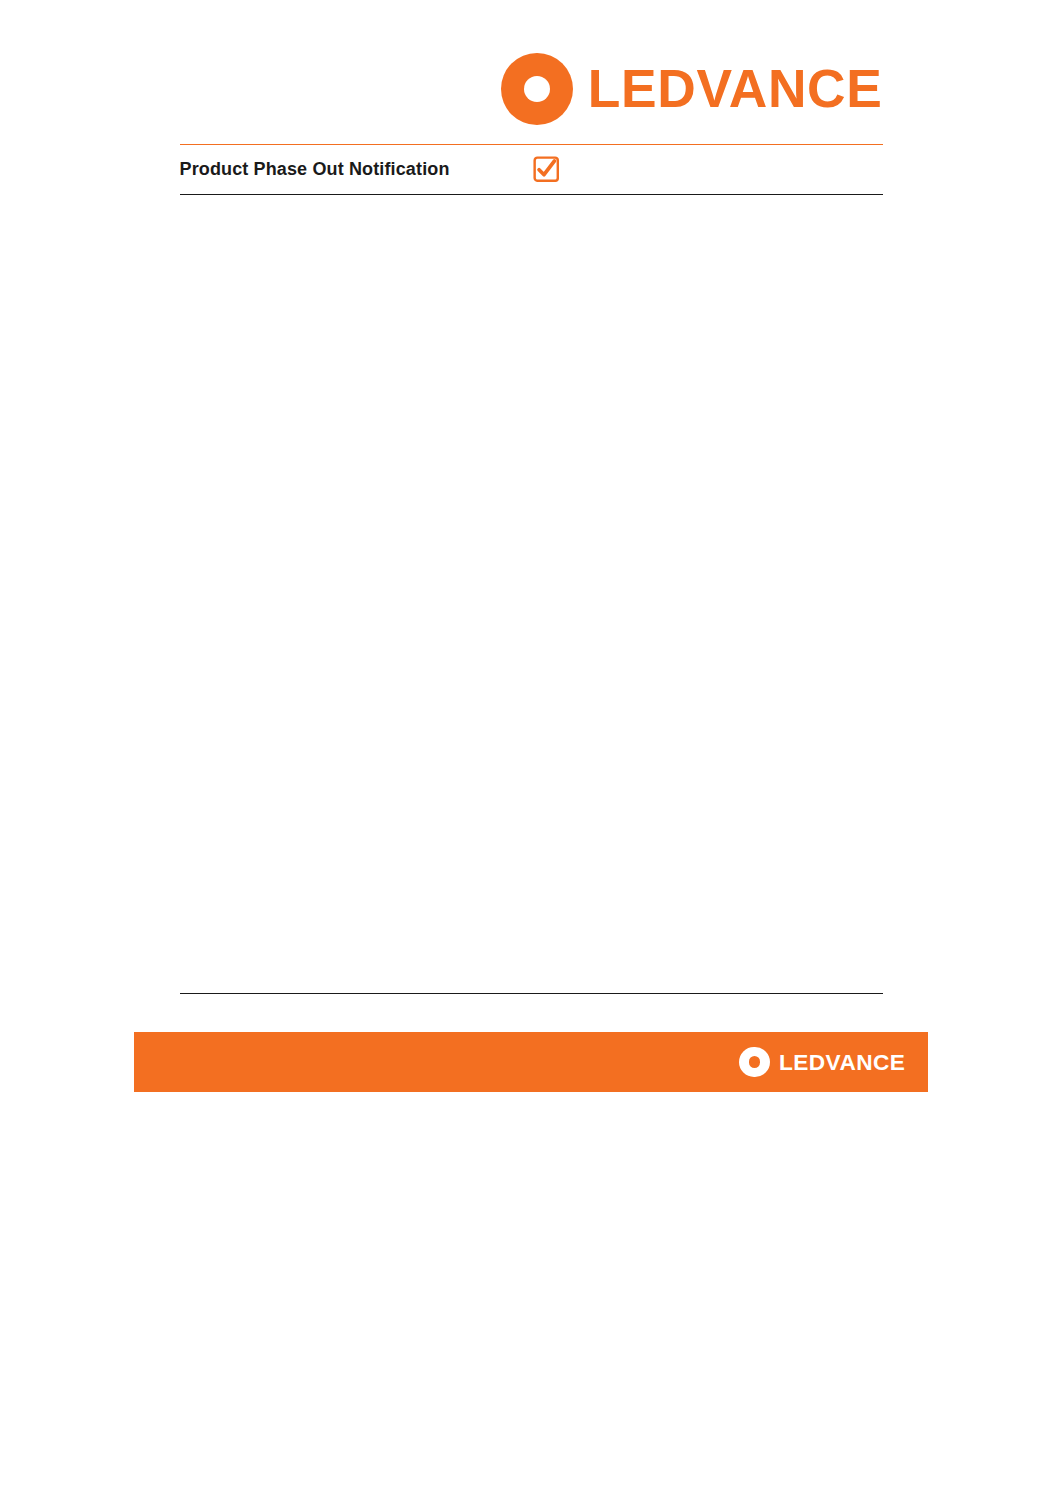LEDVANCE
Product Phase Out Notification
LEDVANCE